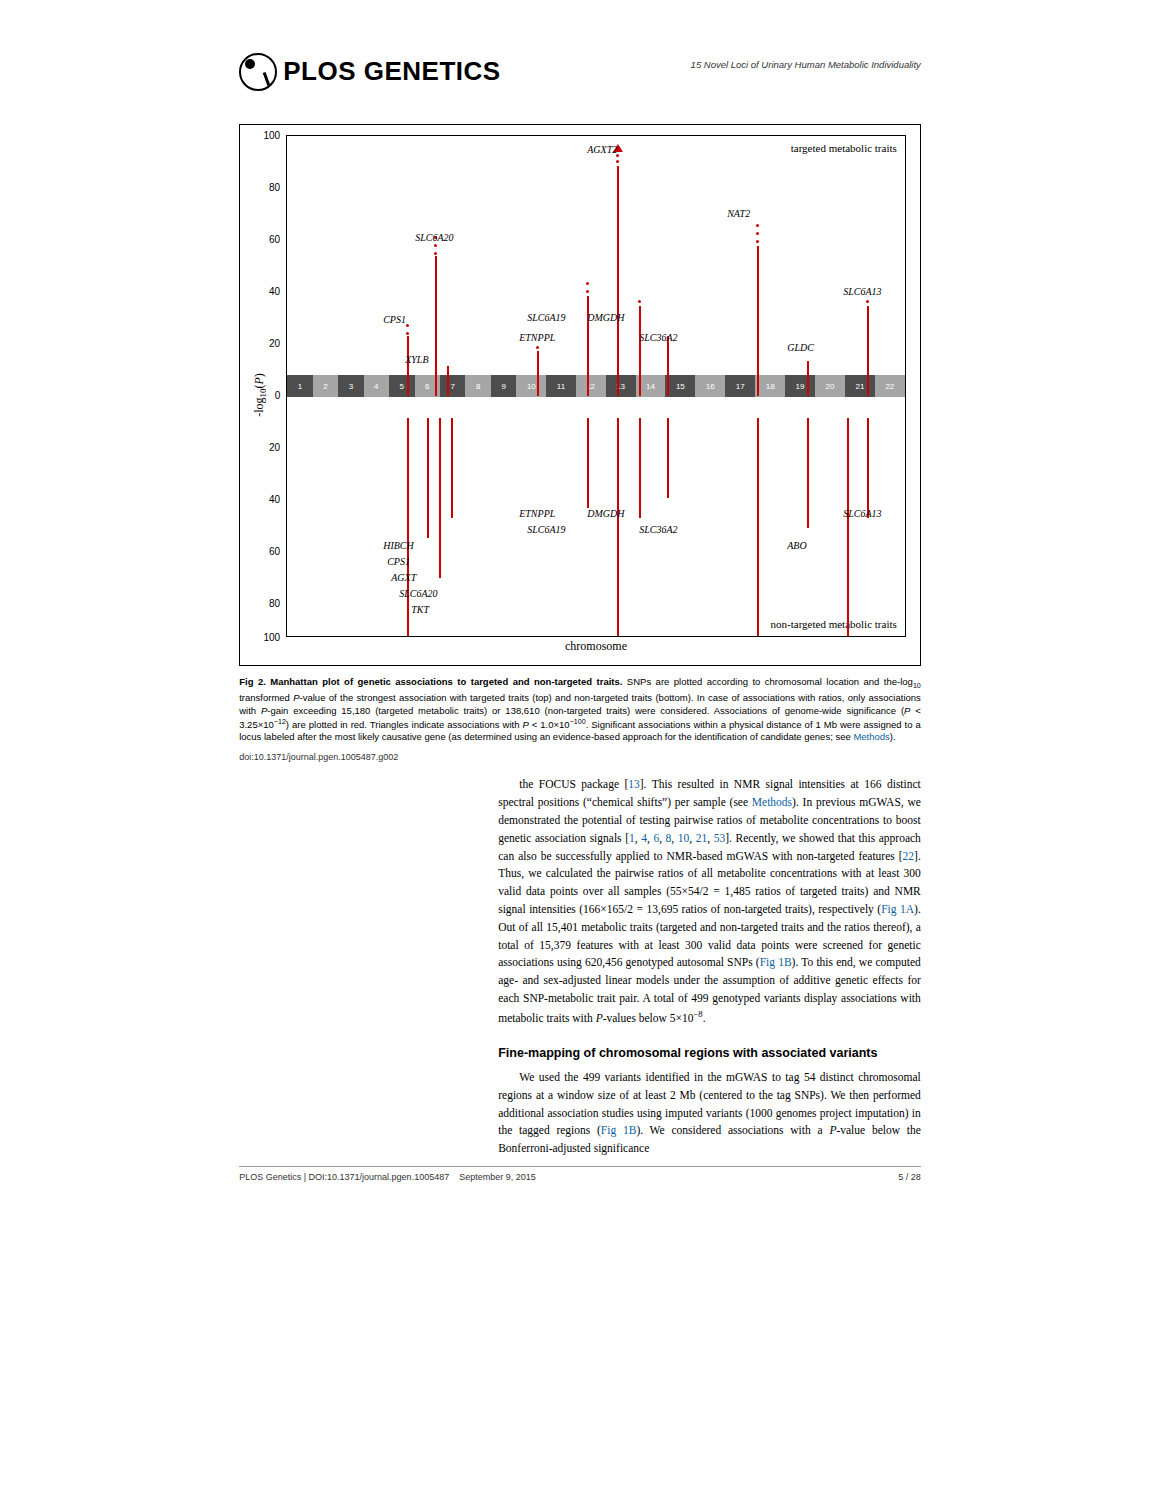PLOS GENETICS
15 Novel Loci of Urinary Human Metabolic Individuality
-log10(P)
100
80
60
40
20
0
20
40
60
80
100
targeted metabolic traits
non-targeted metabolic traits
1
2
3
4
5
6
7
8
9
10
11
12
13
14
15
16
17
18
19
20
21
22
CPS1
XYLB
SLC6A20
ETNPPL
SLC6A19
DMGDH
AGXT2
SLC36A2
NAT2
GLDC
SLC6A13
HPD
PNMT
SLC7A9
SLC13A3
HIBCH
CPS1
AGXT
SLC6A20
TKT
NAT8
ETNPPL
SLC6A19
DMGDH
AGXT2
SLC36A2
NAT2
ABO
PYROXD2
SLC6A13
HPD
ACSM3
PNMT
SLC5A11
SLC13A3
chromosome
Fig 2. Manhattan plot of genetic associations to targeted and non-targeted traits. SNPs are plotted according to chromosomal location and the-log10 transformed P-value of the strongest association with targeted traits (top) and non-targeted traits (bottom). In case of associations with ratios, only associations with P-gain exceeding 15,180 (targeted metabolic traits) or 138,610 (non-targeted traits) were considered. Associations of genome-wide significance (P < 3.25×10−12) are plotted in red. Triangles indicate associations with P < 1.0×10−100. Significant associations within a physical distance of 1 Mb were assigned to a locus labeled after the most likely causative gene (as determined using an evidence-based approach for the identification of candidate genes; see Methods).
doi:10.1371/journal.pgen.1005487.g002
the FOCUS package [13]. This resulted in NMR signal intensities at 166 distinct spectral positions (“chemical shifts”) per sample (see Methods). In previous mGWAS, we demonstrated the potential of testing pairwise ratios of metabolite concentrations to boost genetic association signals [1, 4, 6, 8, 10, 21, 53]. Recently, we showed that this approach can also be successfully applied to NMR-based mGWAS with non-targeted features [22]. Thus, we calculated the pairwise ratios of all metabolite concentrations with at least 300 valid data points over all samples (55×54/2 = 1,485 ratios of targeted traits) and NMR signal intensities (166×165/2 = 13,695 ratios of non-targeted traits), respectively (Fig 1A). Out of all 15,401 metabolic traits (targeted and non-targeted traits and the ratios thereof), a total of 15,379 features with at least 300 valid data points were screened for genetic associations using 620,456 genotyped autosomal SNPs (Fig 1B). To this end, we computed age- and sex-adjusted linear models under the assumption of additive genetic effects for each SNP-metabolic trait pair. A total of 499 genotyped variants display associations with metabolic traits with P-values below 5×10−8.
Fine-mapping of chromosomal regions with associated variants
We used the 499 variants identified in the mGWAS to tag 54 distinct chromosomal regions at a window size of at least 2 Mb (centered to the tag SNPs). We then performed additional association studies using imputed variants (1000 genomes project imputation) in the tagged regions (Fig 1B). We considered associations with a P-value below the Bonferroni-adjusted significance
PLOS Genetics | DOI:10.1371/journal.pgen.1005487 September 9, 2015
5 / 28